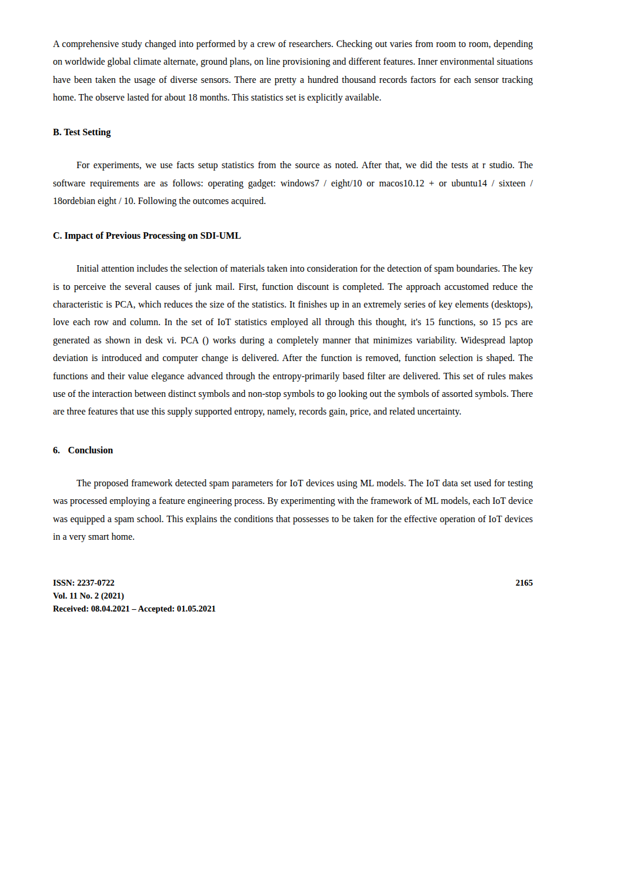A comprehensive study changed into performed by a crew of researchers. Checking out varies from room to room, depending on worldwide global climate alternate, ground plans, on line provisioning and different features. Inner environmental situations have been taken the usage of diverse sensors. There are pretty a hundred thousand records factors for each sensor tracking home. The observe lasted for about 18 months. This statistics set is explicitly available.
B. Test Setting
For experiments, we use facts setup statistics from the source as noted. After that, we did the tests at r studio. The software requirements are as follows: operating gadget: windows7 / eight/10 or macos10.12 + or ubuntu14 / sixteen / 18ordebian eight / 10. Following the outcomes acquired.
C. Impact of Previous Processing on SDI-UML
Initial attention includes the selection of materials taken into consideration for the detection of spam boundaries. The key is to perceive the several causes of junk mail. First, function discount is completed. The approach accustomed reduce the characteristic is PCA, which reduces the size of the statistics. It finishes up in an extremely series of key elements (desktops), love each row and column. In the set of IoT statistics employed all through this thought, it's 15 functions, so 15 pcs are generated as shown in desk vi. PCA () works during a completely manner that minimizes variability. Widespread laptop deviation is introduced and computer change is delivered. After the function is removed, function selection is shaped. The functions and their value elegance advanced through the entropy-primarily based filter are delivered. This set of rules makes use of the interaction between distinct symbols and non-stop symbols to go looking out the symbols of assorted symbols. There are three features that use this supply supported entropy, namely, records gain, price, and related uncertainty.
6. Conclusion
The proposed framework detected spam parameters for IoT devices using ML models. The IoT data set used for testing was processed employing a feature engineering process. By experimenting with the framework of ML models, each IoT device was equipped a spam school. This explains the conditions that possesses to be taken for the effective operation of IoT devices in a very smart home.
2165
ISSN: 2237-0722
Vol. 11 No. 2 (2021)
Received: 08.04.2021 – Accepted: 01.05.2021